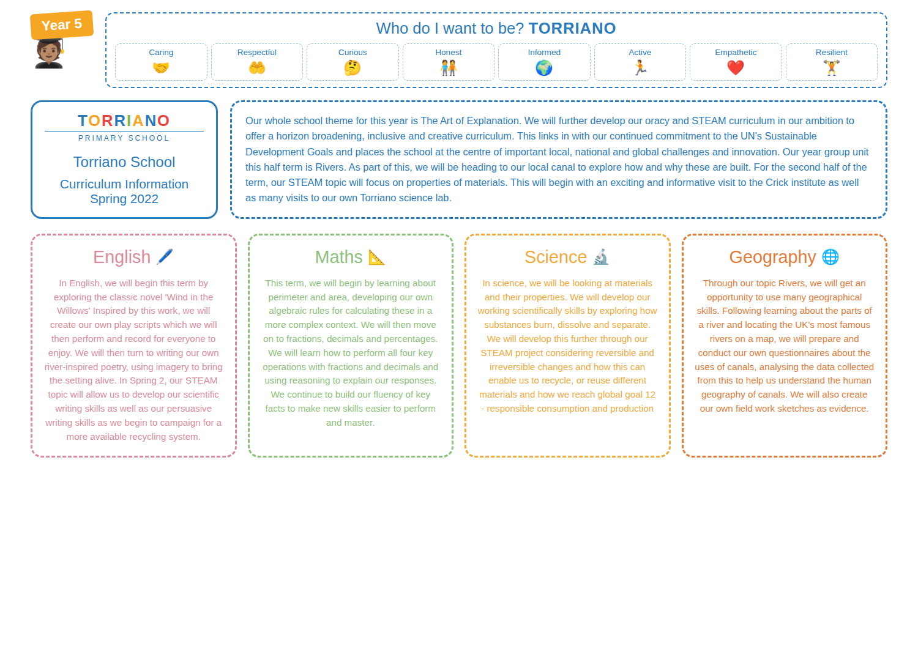Year 5
🧑🏽‍🎓
Who do I want to be? TORRIANO
Caring🤝
Respectful🤲
Curious🤔
Honest🧑‍🤝‍🧑
Informed🌍
Active🏃
Empathetic❤️
Resilient🏋️
TORRIANO
PRIMARY SCHOOL
Torriano School
Curriculum Information Spring 2022
Our whole school theme for this year is The Art of Explanation. We will further develop our oracy and STEAM curriculum in our ambition to offer a horizon broadening, inclusive and creative curriculum. This links in with our continued commitment to the UN's Sustainable Development Goals and places the school at the centre of important local, national and global challenges and innovation. Our year group unit this half term is Rivers. As part of this, we will be heading to our local canal to explore how and why these are built. For the second half of the term, our STEAM topic will focus on properties of materials. This will begin with an exciting and informative visit to the Crick institute as well as many visits to our own Torriano science lab.
English 🖊️
In English, we will begin this term by exploring the classic novel 'Wind in the Willows' Inspired by this work, we will create our own play scripts which we will then perform and record for everyone to enjoy. We will then turn to writing our own river-inspired poetry, using imagery to bring the setting alive. In Spring 2, our STEAM topic will allow us to develop our scientific writing skills as well as our persuasive writing skills as we begin to campaign for a more available recycling system.
Maths 📐
This term, we will begin by learning about perimeter and area, developing our own algebraic rules for calculating these in a more complex context. We will then move on to fractions, decimals and percentages. We will learn how to perform all four key operations with fractions and decimals and using reasoning to explain our responses. We continue to build our fluency of key facts to make new skills easier to perform and master.
Science 🔬
In science, we will be looking at materials and their properties. We will develop our working scientifically skills by exploring how substances burn, dissolve and separate. We will develop this further through our STEAM project considering reversible and irreversible changes and how this can enable us to recycle, or reuse different materials and how we reach global goal 12 - responsible consumption and production
Geography 🌐
Through our topic Rivers, we will get an opportunity to use many geographical skills. Following learning about the parts of a river and locating the UK's most famous rivers on a map, we will prepare and conduct our own questionnaires about the uses of canals, analysing the data collected from this to help us understand the human geography of canals. We will also create our own field work sketches as evidence.